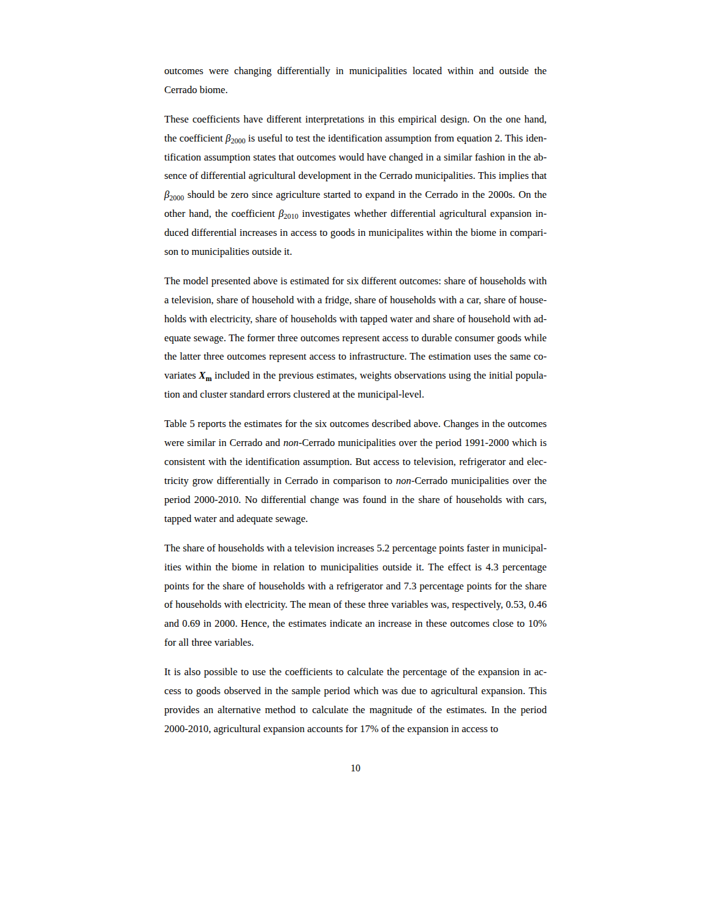outcomes were changing differentially in municipalities located within and outside the Cerrado biome.
These coefficients have different interpretations in this empirical design. On the one hand, the coefficient β2000 is useful to test the identification assumption from equation 2. This identification assumption states that outcomes would have changed in a similar fashion in the absence of differential agricultural development in the Cerrado municipalities. This implies that β2000 should be zero since agriculture started to expand in the Cerrado in the 2000s. On the other hand, the coefficient β2010 investigates whether differential agricultural expansion induced differential increases in access to goods in municipalites within the biome in comparison to municipalities outside it.
The model presented above is estimated for six different outcomes: share of households with a television, share of household with a fridge, share of households with a car, share of households with electricity, share of households with tapped water and share of household with adequate sewage. The former three outcomes represent access to durable consumer goods while the latter three outcomes represent access to infrastructure. The estimation uses the same covariates Xm included in the previous estimates, weights observations using the initial population and cluster standard errors clustered at the municipal-level.
Table 5 reports the estimates for the six outcomes described above. Changes in the outcomes were similar in Cerrado and non-Cerrado municipalities over the period 1991-2000 which is consistent with the identification assumption. But access to television, refrigerator and electricity grow differentially in Cerrado in comparison to non-Cerrado municipalities over the period 2000-2010. No differential change was found in the share of households with cars, tapped water and adequate sewage.
The share of households with a television increases 5.2 percentage points faster in municipalities within the biome in relation to municipalities outside it. The effect is 4.3 percentage points for the share of households with a refrigerator and 7.3 percentage points for the share of households with electricity. The mean of these three variables was, respectively, 0.53, 0.46 and 0.69 in 2000. Hence, the estimates indicate an increase in these outcomes close to 10% for all three variables.
It is also possible to use the coefficients to calculate the percentage of the expansion in access to goods observed in the sample period which was due to agricultural expansion. This provides an alternative method to calculate the magnitude of the estimates. In the period 2000-2010, agricultural expansion accounts for 17% of the expansion in access to
10